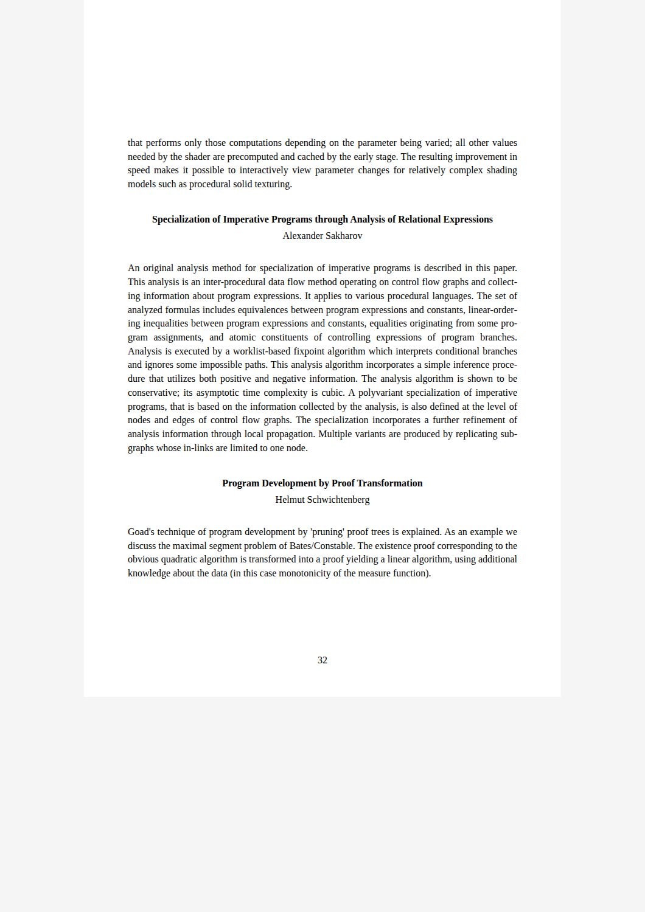that performs only those computations depending on the parameter being varied; all other values needed by the shader are precomputed and cached by the early stage. The resulting improvement in speed makes it possible to interactively view parameter changes for relatively complex shading models such as procedural solid texturing.
Specialization of Imperative Programs through Analysis of Relational Expressions
Alexander Sakharov
An original analysis method for specialization of imperative programs is described in this paper. This analysis is an inter-procedural data flow method operating on control flow graphs and collecting information about program expressions. It applies to various procedural languages. The set of analyzed formulas includes equivalences between program expressions and constants, linear-ordering inequalities between program expressions and constants, equalities originating from some program assignments, and atomic constituents of controlling expressions of program branches. Analysis is executed by a worklist-based fixpoint algorithm which interprets conditional branches and ignores some impossible paths. This analysis algorithm incorporates a simple inference procedure that utilizes both positive and negative information. The analysis algorithm is shown to be conservative; its asymptotic time complexity is cubic. A polyvariant specialization of imperative programs, that is based on the information collected by the analysis, is also defined at the level of nodes and edges of control flow graphs. The specialization incorporates a further refinement of analysis information through local propagation. Multiple variants are produced by replicating subgraphs whose in-links are limited to one node.
Program Development by Proof Transformation
Helmut Schwichtenberg
Goad's technique of program development by 'pruning' proof trees is explained. As an example we discuss the maximal segment problem of Bates/Constable. The existence proof corresponding to the obvious quadratic algorithm is transformed into a proof yielding a linear algorithm, using additional knowledge about the data (in this case monotonicity of the measure function).
32